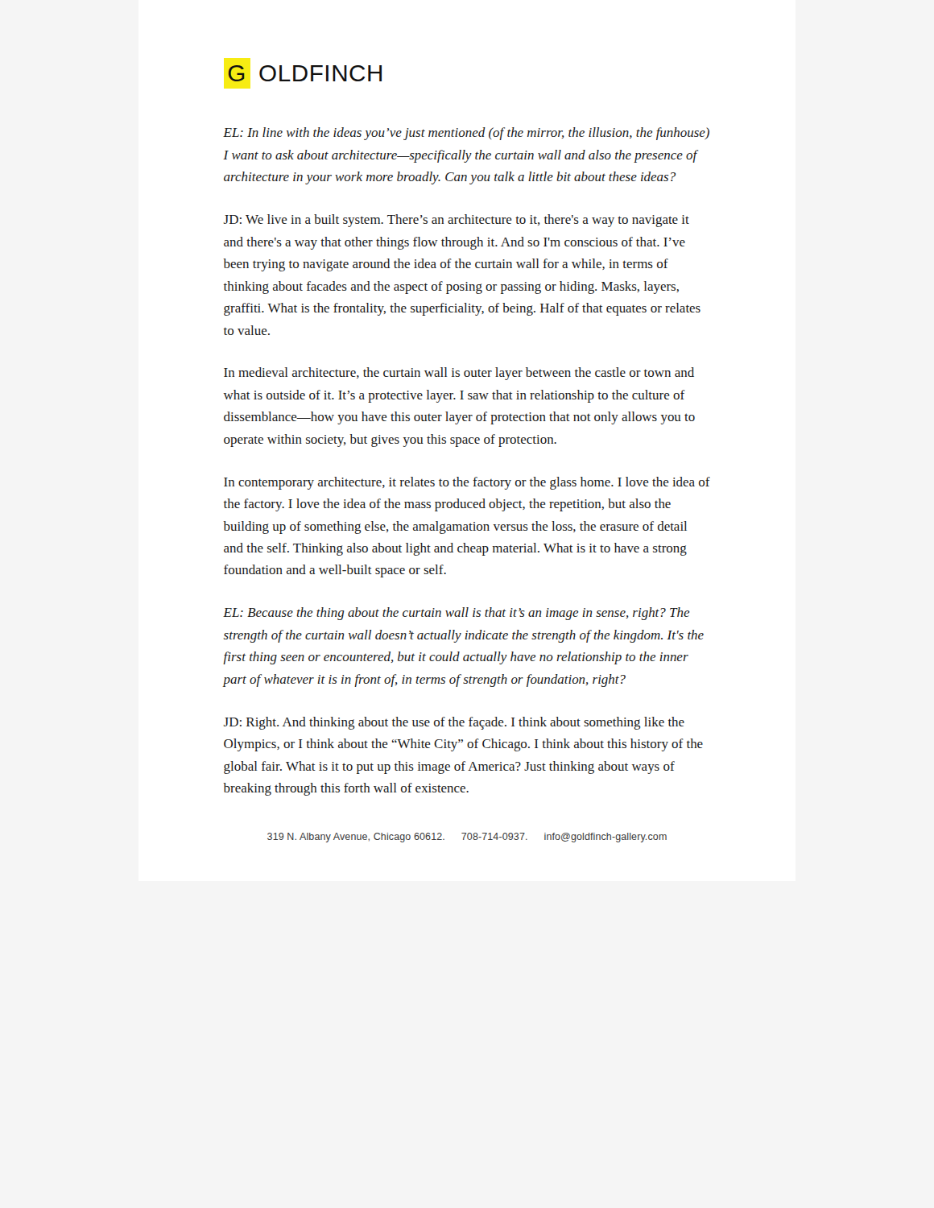GOLDFINCH
EL: In line with the ideas you’ve just mentioned (of the mirror, the illusion, the funhouse) I want to ask about architecture—specifically the curtain wall and also the presence of architecture in your work more broadly. Can you talk a little bit about these ideas?
JD: We live in a built system. There’s an architecture to it, there's a way to navigate it and there's a way that other things flow through it. And so I'm conscious of that. I’ve been trying to navigate around the idea of the curtain wall for a while, in terms of thinking about facades and the aspect of posing or passing or hiding. Masks, layers, graffiti. What is the frontality, the superficiality, of being. Half of that equates or relates to value.
In medieval architecture, the curtain wall is outer layer between the castle or town and what is outside of it. It’s a protective layer. I saw that in relationship to the culture of dissemblance—how you have this outer layer of protection that not only allows you to operate within society, but gives you this space of protection.
In contemporary architecture, it relates to the factory or the glass home. I love the idea of the factory. I love the idea of the mass produced object, the repetition, but also the building up of something else, the amalgamation versus the loss, the erasure of detail and the self. Thinking also about light and cheap material. What is it to have a strong foundation and a well-built space or self.
EL: Because the thing about the curtain wall is that it’s an image in sense, right? The strength of the curtain wall doesn’t actually indicate the strength of the kingdom. It's the first thing seen or encountered, but it could actually have no relationship to the inner part of whatever it is in front of, in terms of strength or foundation, right?
JD: Right. And thinking about the use of the façade. I think about something like the Olympics, or I think about the “White City” of Chicago. I think about this history of the global fair. What is it to put up this image of America? Just thinking about ways of breaking through this forth wall of existence.
319 N. Albany Avenue, Chicago 60612. 708-714-0937. info@goldfinch-gallery.com